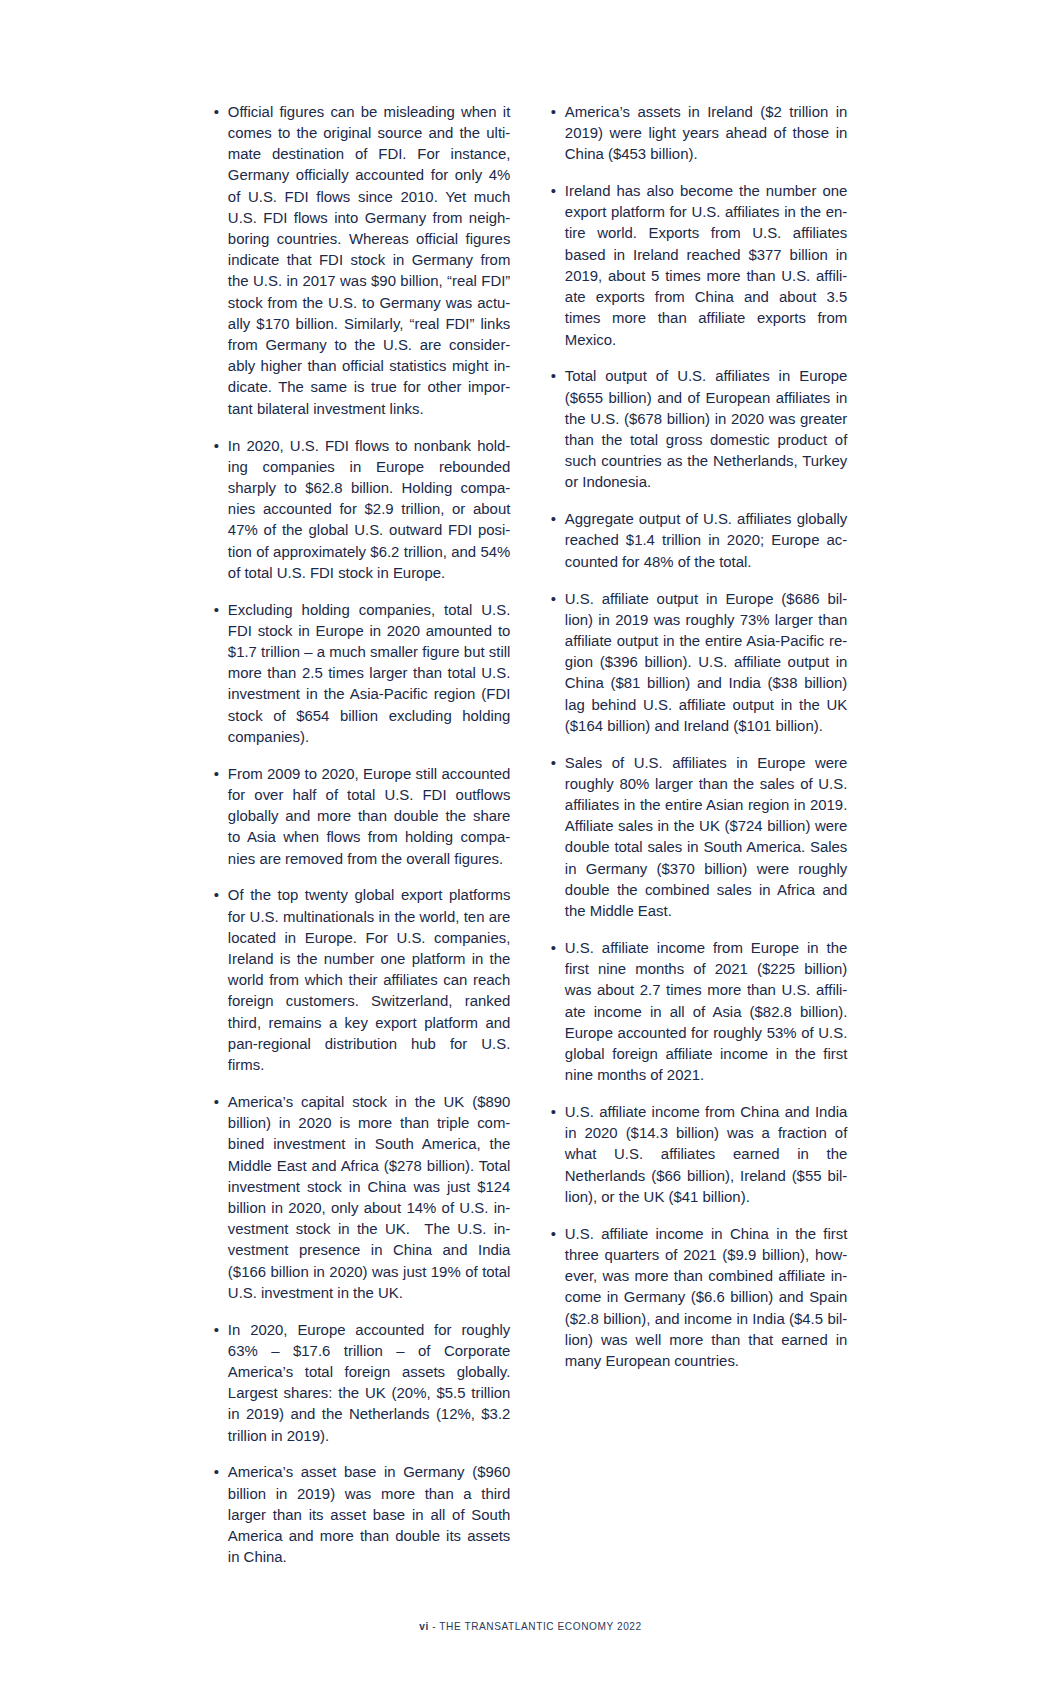Official figures can be misleading when it comes to the original source and the ultimate destination of FDI. For instance, Germany officially accounted for only 4% of U.S. FDI flows since 2010. Yet much U.S. FDI flows into Germany from neighboring countries. Whereas official figures indicate that FDI stock in Germany from the U.S. in 2017 was $90 billion, “real FDI” stock from the U.S. to Germany was actually $170 billion. Similarly, “real FDI” links from Germany to the U.S. are considerably higher than official statistics might indicate. The same is true for other important bilateral investment links.
In 2020, U.S. FDI flows to nonbank holding companies in Europe rebounded sharply to $62.8 billion. Holding companies accounted for $2.9 trillion, or about 47% of the global U.S. outward FDI position of approximately $6.2 trillion, and 54% of total U.S. FDI stock in Europe.
Excluding holding companies, total U.S. FDI stock in Europe in 2020 amounted to $1.7 trillion – a much smaller figure but still more than 2.5 times larger than total U.S. investment in the Asia-Pacific region (FDI stock of $654 billion excluding holding companies).
From 2009 to 2020, Europe still accounted for over half of total U.S. FDI outflows globally and more than double the share to Asia when flows from holding companies are removed from the overall figures.
Of the top twenty global export platforms for U.S. multinationals in the world, ten are located in Europe. For U.S. companies, Ireland is the number one platform in the world from which their affiliates can reach foreign customers. Switzerland, ranked third, remains a key export platform and pan-regional distribution hub for U.S. firms.
America’s capital stock in the UK ($890 billion) in 2020 is more than triple combined investment in South America, the Middle East and Africa ($278 billion). Total investment stock in China was just $124 billion in 2020, only about 14% of U.S. investment stock in the UK. The U.S. investment presence in China and India ($166 billion in 2020) was just 19% of total U.S. investment in the UK.
In 2020, Europe accounted for roughly 63% – $17.6 trillion – of Corporate America’s total foreign assets globally. Largest shares: the UK (20%, $5.5 trillion in 2019) and the Netherlands (12%, $3.2 trillion in 2019).
America’s asset base in Germany ($960 billion in 2019) was more than a third larger than its asset base in all of South America and more than double its assets in China.
America’s assets in Ireland ($2 trillion in 2019) were light years ahead of those in China ($453 billion).
Ireland has also become the number one export platform for U.S. affiliates in the entire world. Exports from U.S. affiliates based in Ireland reached $377 billion in 2019, about 5 times more than U.S. affiliate exports from China and about 3.5 times more than affiliate exports from Mexico.
Total output of U.S. affiliates in Europe ($655 billion) and of European affiliates in the U.S. ($678 billion) in 2020 was greater than the total gross domestic product of such countries as the Netherlands, Turkey or Indonesia.
Aggregate output of U.S. affiliates globally reached $1.4 trillion in 2020; Europe accounted for 48% of the total.
U.S. affiliate output in Europe ($686 billion) in 2019 was roughly 73% larger than affiliate output in the entire Asia-Pacific region ($396 billion). U.S. affiliate output in China ($81 billion) and India ($38 billion) lag behind U.S. affiliate output in the UK ($164 billion) and Ireland ($101 billion).
Sales of U.S. affiliates in Europe were roughly 80% larger than the sales of U.S. affiliates in the entire Asian region in 2019. Affiliate sales in the UK ($724 billion) were double total sales in South America. Sales in Germany ($370 billion) were roughly double the combined sales in Africa and the Middle East.
U.S. affiliate income from Europe in the first nine months of 2021 ($225 billion) was about 2.7 times more than U.S. affiliate income in all of Asia ($82.8 billion). Europe accounted for roughly 53% of U.S. global foreign affiliate income in the first nine months of 2021.
U.S. affiliate income from China and India in 2020 ($14.3 billion) was a fraction of what U.S. affiliates earned in the Netherlands ($66 billion), Ireland ($55 billion), or the UK ($41 billion).
U.S. affiliate income in China in the first three quarters of 2021 ($9.9 billion), however, was more than combined affiliate income in Germany ($6.6 billion) and Spain ($2.8 billion), and income in India ($4.5 billion) was well more than that earned in many European countries.
vi - The Transatlantic Economy 2022